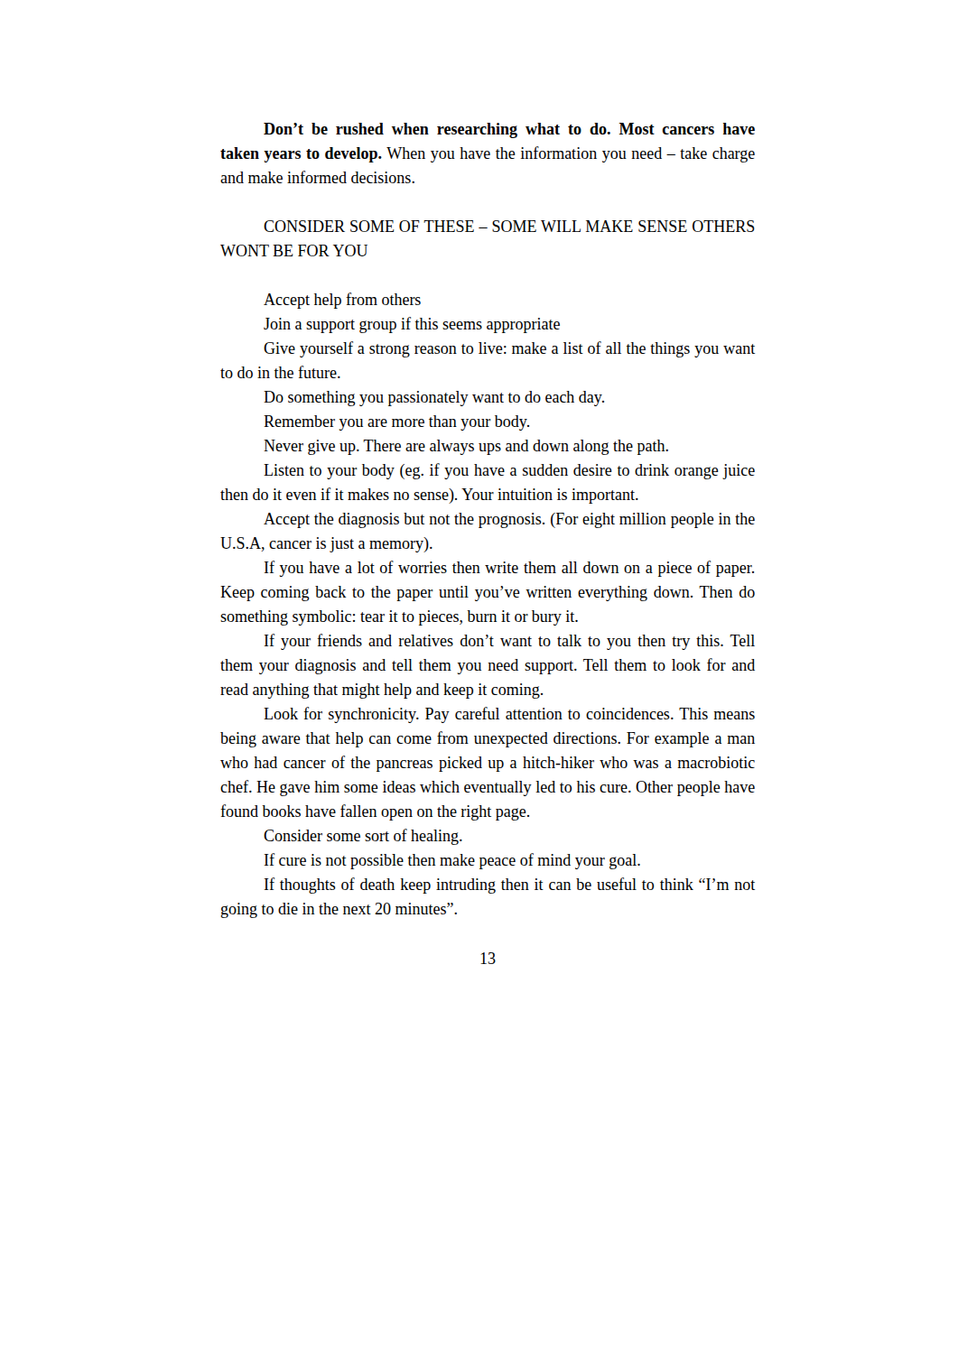Don’t be rushed when researching what to do. Most cancers have taken years to develop. When you have the information you need – take charge and make informed decisions.
CONSIDER SOME OF THESE – SOME WILL MAKE SENSE OTHERS WONT BE FOR YOU
Accept help from others
Join a support group if this seems appropriate
Give yourself a strong reason to live: make a list of all the things you want to do in the future.
Do something you passionately want to do each day.
Remember you are more than your body.
Never give up. There are always ups and down along the path.
Listen to your body (eg. if you have a sudden desire to drink orange juice then do it even if it makes no sense). Your intuition is important.
Accept the diagnosis but not the prognosis. (For eight million people in the U.S.A, cancer is just a memory).
If you have a lot of worries then write them all down on a piece of paper. Keep coming back to the paper until you’ve written everything down. Then do something symbolic: tear it to pieces, burn it or bury it.
If your friends and relatives don’t want to talk to you then try this. Tell them your diagnosis and tell them you need support. Tell them to look for and read anything that might help and keep it coming.
Look for synchronicity. Pay careful attention to coincidences. This means being aware that help can come from unexpected directions. For example a man who had cancer of the pancreas picked up a hitch-hiker who was a macrobiotic chef. He gave him some ideas which eventually led to his cure. Other people have found books have fallen open on the right page.
Consider some sort of healing.
If cure is not possible then make peace of mind your goal.
If thoughts of death keep intruding then it can be useful to think “I’m not going to die in the next 20 minutes”.
13